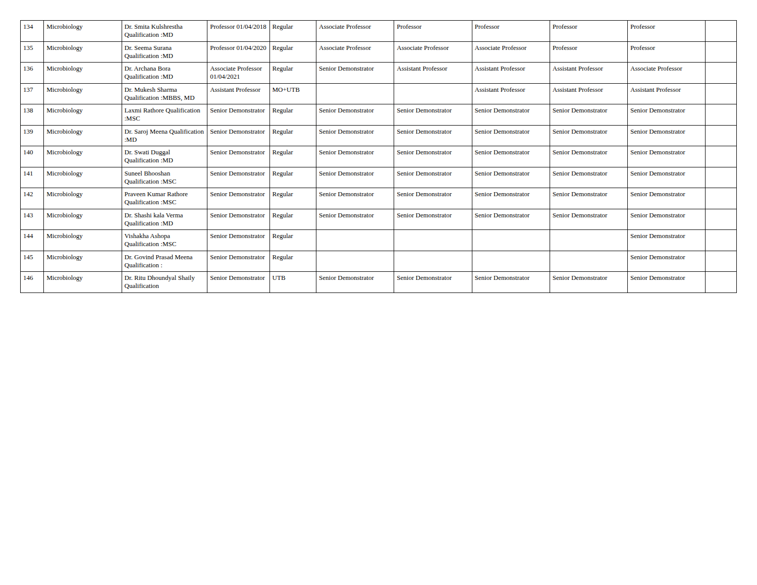| 134 | Microbiology | Dr. Smita Kulshrestha Qualification :MD | Professor 01/04/2018 | Regular | Associate Professor | Professor | Professor | Professor | Professor | |
| 135 | Microbiology | Dr. Seema Surana Qualification :MD | Professor 01/04/2020 | Regular | Associate Professor | Associate Professor | Associate Professor | Professor | Professor | |
| 136 | Microbiology | Dr. Archana Bora Qualification :MD | Associate Professor 01/04/2021 | Regular | Senior Demonstrator | Assistant Professor | Assistant Professor | Assistant Professor | Associate Professor | |
| 137 | Microbiology | Dr. Mukesh Sharma Qualification :MBBS, MD | Assistant Professor | MO+UTB | | | Assistant Professor | Assistant Professor | Assistant Professor | |
| 138 | Microbiology | Laxmi Rathore Qualification :MSC | Senior Demonstrator | Regular | Senior Demonstrator | Senior Demonstrator | Senior Demonstrator | Senior Demonstrator | Senior Demonstrator | |
| 139 | Microbiology | Dr. Saroj Meena Qualification :MD | Senior Demonstrator | Regular | Senior Demonstrator | Senior Demonstrator | Senior Demonstrator | Senior Demonstrator | Senior Demonstrator | |
| 140 | Microbiology | Dr. Swati Duggal Qualification :MD | Senior Demonstrator | Regular | Senior Demonstrator | Senior Demonstrator | Senior Demonstrator | Senior Demonstrator | Senior Demonstrator | |
| 141 | Microbiology | Suneel Bhooshan Qualification :MSC | Senior Demonstrator | Regular | Senior Demonstrator | Senior Demonstrator | Senior Demonstrator | Senior Demonstrator | Senior Demonstrator | |
| 142 | Microbiology | Praveen Kumar Rathore Qualification :MSC | Senior Demonstrator | Regular | Senior Demonstrator | Senior Demonstrator | Senior Demonstrator | Senior Demonstrator | Senior Demonstrator | |
| 143 | Microbiology | Dr. Shashi kala Verma Qualification :MD | Senior Demonstrator | Regular | Senior Demonstrator | Senior Demonstrator | Senior Demonstrator | Senior Demonstrator | Senior Demonstrator | |
| 144 | Microbiology | Vishakha Ashopa Qualification :MSC | Senior Demonstrator | Regular | | | | | Senior Demonstrator | |
| 145 | Microbiology | Dr. Govind Prasad Meena Qualification : | Senior Demonstrator | Regular | | | | | Senior Demonstrator | |
| 146 | Microbiology | Dr. Ritu Dhoundyal Shaily Qualification | Senior Demonstrator | UTB | Senior Demonstrator | Senior Demonstrator | Senior Demonstrator | Senior Demonstrator | Senior Demonstrator | |